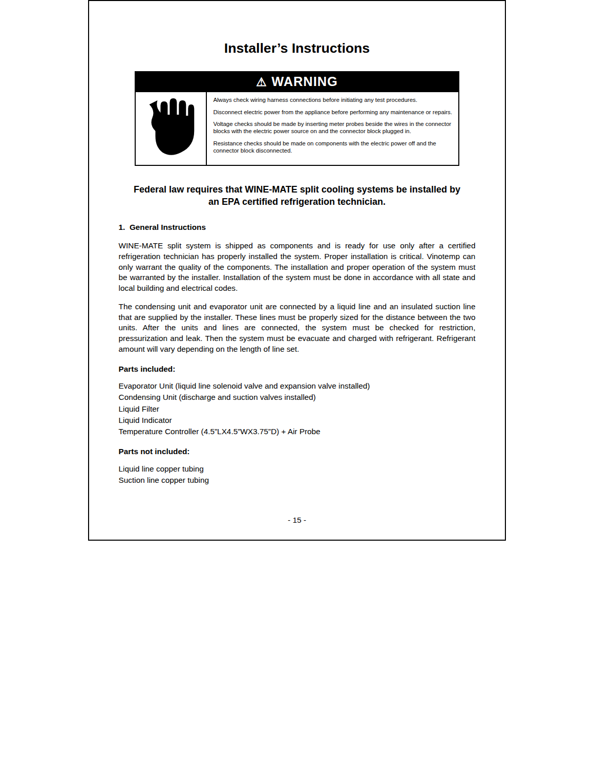Installer’s Instructions
⚠WARNING
Always check wiring harness connections before initiating any test procedures.
Disconnect electric power from the appliance before performing any maintenance or repairs.
Voltage checks should be made by inserting meter probes beside the wires in the connector blocks with the electric power source on and the connector block plugged in.
Resistance checks should be made on components with the electric power off and the connector block disconnected.
Federal law requires that WINE-MATE split cooling systems be installed by an EPA certified refrigeration technician.
1. General Instructions
WINE-MATE split system is shipped as components and is ready for use only after a certified refrigeration technician has properly installed the system. Proper installation is critical. Vinotemp can only warrant the quality of the components. The installation and proper operation of the system must be warranted by the installer. Installation of the system must be done in accordance with all state and local building and electrical codes.
The condensing unit and evaporator unit are connected by a liquid line and an insulated suction line that are supplied by the installer. These lines must be properly sized for the distance between the two units. After the units and lines are connected, the system must be checked for restriction, pressurization and leak. Then the system must be evacuate and charged with refrigerant. Refrigerant amount will vary depending on the length of line set.
Parts included:
Evaporator Unit (liquid line solenoid valve and expansion valve installed)
Condensing Unit (discharge and suction valves installed)
Liquid Filter
Liquid Indicator
Temperature Controller (4.5”LX4.5”WX3.75”D) + Air Probe
Parts not included:
Liquid line copper tubing
Suction line copper tubing
- 15 -